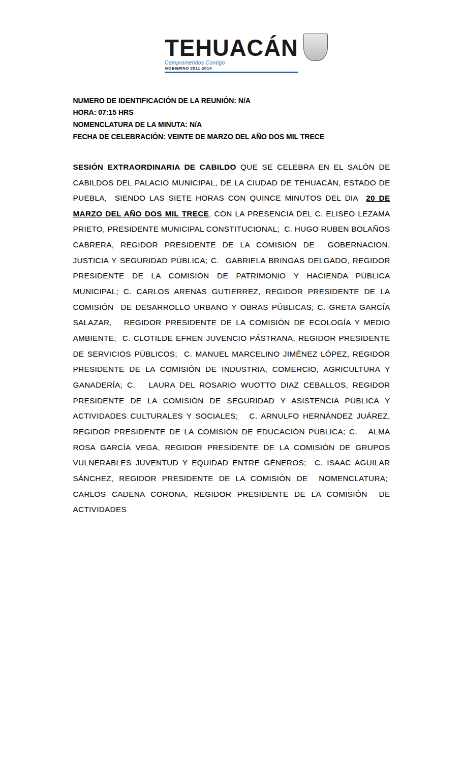TEHUACÁN
Comprometidos Contigo
GOBIERNO 2011-2014
NUMERO DE IDENTIFICACIÓN DE LA REUNIÓN: N/A
HORA: 07:15 HRS
NOMENCLATURA DE LA MINUTA: N/A
FECHA DE CELEBRACIÓN: VEINTE DE MARZO DEL AÑO DOS MIL TRECE
SESIÓN EXTRAORDINARIA DE CABILDO QUE SE CELEBRA EN EL SALÓN DE CABILDOS DEL PALACIO MUNICIPAL, DE LA CIUDAD DE TEHUACÁN, ESTADO DE PUEBLA, SIENDO LAS SIETE HORAS CON QUINCE MINUTOS DEL DIA 20 DE MARZO DEL AÑO DOS MIL TRECE, CON LA PRESENCIA DEL C. ELISEO LEZAMA PRIETO, PRESIDENTE MUNICIPAL CONSTITUCIONAL; C. HUGO RUBEN BOLAÑOS CABRERA, REGIDOR PRESIDENTE DE LA COMISIÓN DE GOBERNACION, JUSTICIA Y SEGURIDAD PÚBLICA; C. GABRIELA BRINGAS DELGADO, REGIDOR PRESIDENTE DE LA COMISIÓN DE PATRIMONIO Y HACIENDA PÚBLICA MUNICIPAL; C. CARLOS ARENAS GUTIERREZ, REGIDOR PRESIDENTE DE LA COMISIÓN DE DESARROLLO URBANO Y OBRAS PÚBLICAS; C. GRETA GARCÍA SALAZAR, REGIDOR PRESIDENTE DE LA COMISIÓN DE ECOLOGÍA Y MEDIO AMBIENTE; C. CLOTILDE EFREN JUVENCIO PÁSTRANA, REGIDOR PRESIDENTE DE SERVICIOS PÚBLICOS; C. MANUEL MARCELINO JIMÉNEZ LÓPEZ, REGIDOR PRESIDENTE DE LA COMISIÓN DE INDUSTRIA, COMERCIO, AGRICULTURA Y GANADERÍA; C. LAURA DEL ROSARIO WUOTTO DIAZ CEBALLOS, REGIDOR PRESIDENTE DE LA COMISIÓN DE SEGURIDAD Y ASISTENCIA PÚBLICA Y ACTIVIDADES CULTURALES Y SOCIALES; C. ARNULFO HERNÁNDEZ JUÁREZ, REGIDOR PRESIDENTE DE LA COMISIÓN DE EDUCACIÓN PÚBLICA; C. ALMA ROSA GARCÍA VEGA, REGIDOR PRESIDENTE DE LA COMISIÓN DE GRUPOS VULNERABLES JUVENTUD Y EQUIDAD ENTRE GÉNEROS; C. ISAAC AGUILAR SÁNCHEZ, REGIDOR PRESIDENTE DE LA COMISIÓN DE NOMENCLATURA; CARLOS CADENA CORONA, REGIDOR PRESIDENTE DE LA COMISIÓN DE ACTIVIDADES